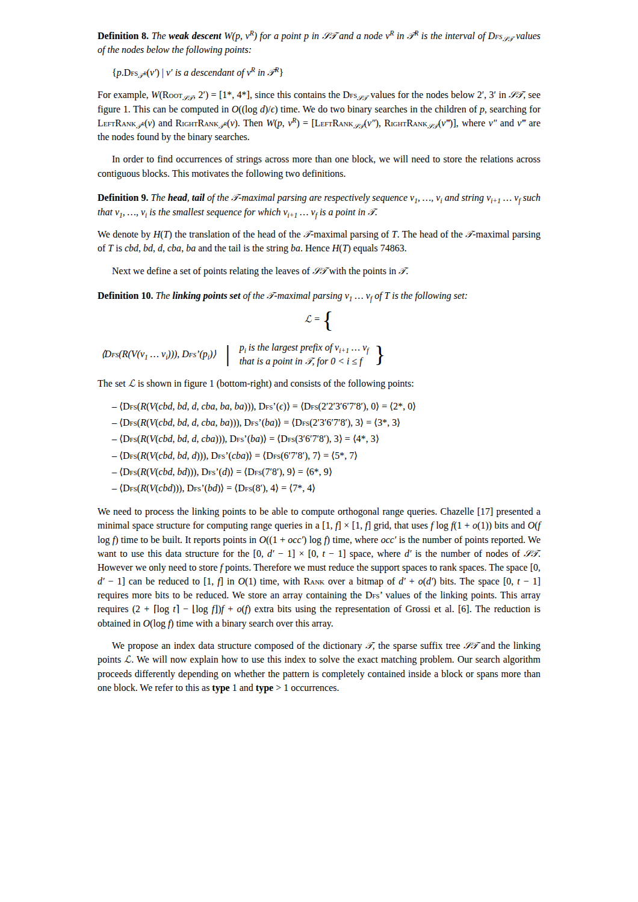Definition 8. The weak descent W(p, vR) for a point p in 𝒮𝒯 and a node vR in 𝒯R is the interval of Dfs𝒮𝒯 values of the nodes below the following points:
{p.Dfs𝒯R(v′) | v′ is a descendant of vR in 𝒯R}
For example, W(Root𝒮𝒯, 2′) = [1*, 4*], since this contains the Dfs𝒮𝒯 values for the nodes below 2′, 3′ in 𝒮𝒯, see figure 1. This can be computed in O((log d)/ϵ) time. We do two binary searches in the children of p, searching for LeftRank𝒯R(v) and RightRank𝒯R(v). Then W(p, vR) = [LeftRank𝒮𝒯(v″), RightRank𝒮𝒯(v‴)], where v″ and v‴ are the nodes found by the binary searches.
In order to find occurrences of strings across more than one block, we will need to store the relations across contiguous blocks. This motivates the following two definitions.
Definition 9. The head, tail of the 𝒯-maximal parsing are respectively sequence v1, …, vi and string vi+1 … vf such that v1, …, vi is the smallest sequence for which vi+1 … vf is a point in 𝒯.
We denote by H(T) the translation of the head of the 𝒯-maximal parsing of T. The head of the 𝒯-maximal parsing of T is cbd, bd, d, cba, ba and the tail is the string ba. Hence H(T) equals 74863.
Next we define a set of points relating the leaves of 𝒮𝒯 with the points in 𝒯.
Definition 10. The linking points set of the 𝒯-maximal parsing v1 … vf of T is the following set:
ℒ = {
| ⟨ Dfs ( R ( V ( v 1 … v i ))), Dfs ’( p i )⟩ |
|
| p i is the largest prefix of v i+1 … v f |
| that is a point in 𝒯 , for 0 < i ≤ f |
}
The set ℒ is shown in figure 1 (bottom-right) and consists of the following points:
⟨Dfs(R(V(cbd, bd, d, cba, ba, ba))), Dfs’(ϵ)⟩ = ⟨Dfs(2′2′3′6′7′8′), 0⟩ = ⟨2*, 0⟩
⟨Dfs(R(V(cbd, bd, d, cba, ba))), Dfs’(ba)⟩ = ⟨Dfs(2′3′6′7′8′), 3⟩ = ⟨3*, 3⟩
⟨Dfs(R(V(cbd, bd, d, cba))), Dfs’(ba)⟩ = ⟨Dfs(3′6′7′8′), 3⟩ = ⟨4*, 3⟩
⟨Dfs(R(V(cbd, bd, d))), Dfs’(cba)⟩ = ⟨Dfs(6′7′8′), 7⟩ = ⟨5*, 7⟩
⟨Dfs(R(V(cbd, bd))), Dfs’(d)⟩ = ⟨Dfs(7′8′), 9⟩ = ⟨6*, 9⟩
⟨Dfs(R(V(cbd))), Dfs’(bd)⟩ = ⟨Dfs(8′), 4⟩ = ⟨7*, 4⟩
We need to process the linking points to be able to compute orthogonal range queries. Chazelle [17] presented a minimal space structure for computing range queries in a [1, f] × [1, f] grid, that uses f log f(1 + o(1)) bits and O(f log f) time to be built. It reports points in O((1 + occ′) log f) time, where occ′ is the number of points reported. We want to use this data structure for the [0, d′ − 1] × [0, t − 1] space, where d′ is the number of nodes of 𝒮𝒯. However we only need to store f points. Therefore we must reduce the support spaces to rank spaces. The space [0, d′ − 1] can be reduced to [1, f] in O(1) time, with Rank over a bitmap of d′ + o(d′) bits. The space [0, t − 1] requires more bits to be reduced. We store an array containing the Dfs’ values of the linking points. This array requires (2 + ⌈log t⌉ − ⌊log f⌋)f + o(f) extra bits using the representation of Grossi et al. [6]. The reduction is obtained in O(log f) time with a binary search over this array.
We propose an index data structure composed of the dictionary 𝒯, the sparse suffix tree 𝒮𝒯 and the linking points ℒ. We will now explain how to use this index to solve the exact matching problem. Our search algorithm proceeds differently depending on whether the pattern is completely contained inside a block or spans more than one block. We refer to this as type 1 and type > 1 occurrences.